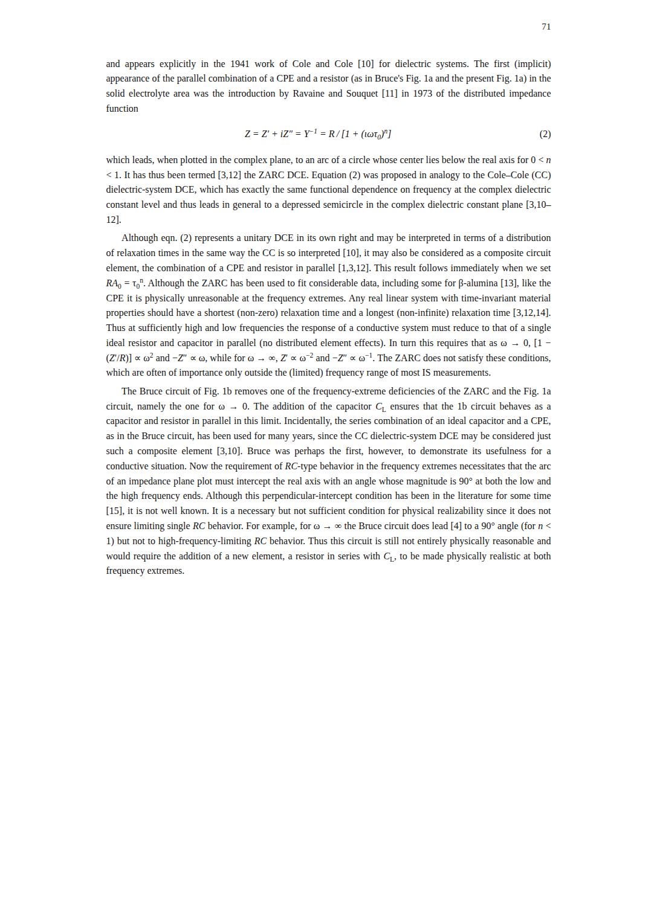71
and appears explicitly in the 1941 work of Cole and Cole [10] for dielectric systems. The first (implicit) appearance of the parallel combination of a CPE and a resistor (as in Bruce's Fig. 1a and the present Fig. 1a) in the solid electrolyte area was the introduction by Ravaine and Souquet [11] in 1973 of the distributed impedance function
Z = Z′ + iZ″ = Y−1 = R / [1 + (ιωτ0)n] (2)
which leads, when plotted in the complex plane, to an arc of a circle whose center lies below the real axis for 0 < n < 1. It has thus been termed [3,12] the ZARC DCE. Equation (2) was proposed in analogy to the Cole–Cole (CC) dielectric-system DCE, which has exactly the same functional dependence on frequency at the complex dielectric constant level and thus leads in general to a depressed semicircle in the complex dielectric constant plane [3,10–12].
Although eqn. (2) represents a unitary DCE in its own right and may be interpreted in terms of a distribution of relaxation times in the same way the CC is so interpreted [10], it may also be considered as a composite circuit element, the combination of a CPE and resistor in parallel [1,3,12]. This result follows immediately when we set RA0 = τ0n. Although the ZARC has been used to fit considerable data, including some for β-alumina [13], like the CPE it is physically unreasonable at the frequency extremes. Any real linear system with time-invariant material properties should have a shortest (non-zero) relaxation time and a longest (non-infinite) relaxation time [3,12,14]. Thus at sufficiently high and low frequencies the response of a conductive system must reduce to that of a single ideal resistor and capacitor in parallel (no distributed element effects). In turn this requires that as ω → 0, [1 − (Z′/R)] ∝ ω2 and −Z″ ∝ ω, while for ω → ∞, Z′ ∝ ω−2 and −Z″ ∝ ω−1. The ZARC does not satisfy these conditions, which are often of importance only outside the (limited) frequency range of most IS measurements.
The Bruce circuit of Fig. 1b removes one of the frequency-extreme deficiencies of the ZARC and the Fig. 1a circuit, namely the one for ω → 0. The addition of the capacitor CL ensures that the 1b circuit behaves as a capacitor and resistor in parallel in this limit. Incidentally, the series combination of an ideal capacitor and a CPE, as in the Bruce circuit, has been used for many years, since the CC dielectric-system DCE may be considered just such a composite element [3,10]. Bruce was perhaps the first, however, to demonstrate its usefulness for a conductive situation. Now the requirement of RC-type behavior in the frequency extremes necessitates that the arc of an impedance plane plot must intercept the real axis with an angle whose magnitude is 90° at both the low and the high frequency ends. Although this perpendicular-intercept condition has been in the literature for some time [15], it is not well known. It is a necessary but not sufficient condition for physical realizability since it does not ensure limiting single RC behavior. For example, for ω → ∞ the Bruce circuit does lead [4] to a 90° angle (for n < 1) but not to high-frequency-limiting RC behavior. Thus this circuit is still not entirely physically reasonable and would require the addition of a new element, a resistor in series with CL, to be made physically realistic at both frequency extremes.